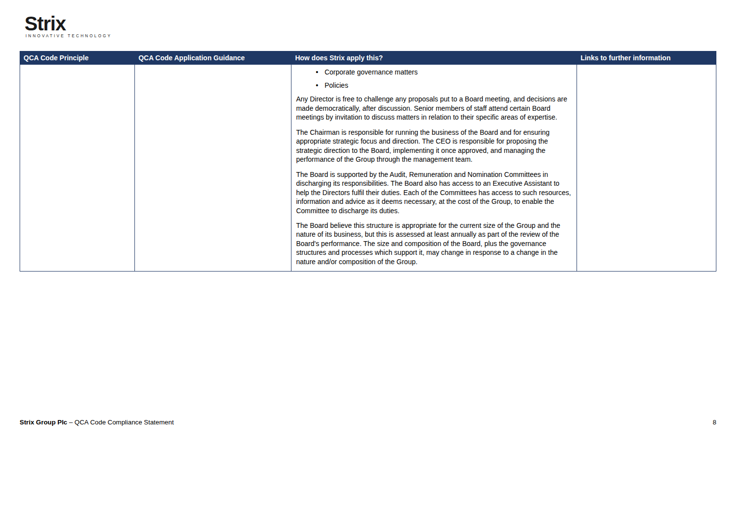Strix
INNOVATIVE TECHNOLOGY
| QCA Code Principle | QCA Code Application Guidance | How does Strix apply this? | Links to further information |
| --- | --- | --- | --- |
| | | Corporate governance matters Policies Any Director is free to challenge any proposals put to a Board meeting, and decisions are made democratically, after discussion. Senior members of staff attend certain Board meetings by invitation to discuss matters in relation to their specific areas of expertise. The Chairman is responsible for running the business of the Board and for ensuring appropriate strategic focus and direction. The CEO is responsible for proposing the strategic direction to the Board, implementing it once approved, and managing the performance of the Group through the management team. The Board is supported by the Audit, Remuneration and Nomination Committees in discharging its responsibilities. The Board also has access to an Executive Assistant to help the Directors fulfil their duties. Each of the Committees has access to such resources, information and advice as it deems necessary, at the cost of the Group, to enable the Committee to discharge its duties. The Board believe this structure is appropriate for the current size of the Group and the nature of its business, but this is assessed at least annually as part of the review of the Board's performance. The size and composition of the Board, plus the governance structures and processes which support it, may change in response to a change in the nature and/or composition of the Group. | |
Strix Group Plc – QCA Code Compliance Statement
8